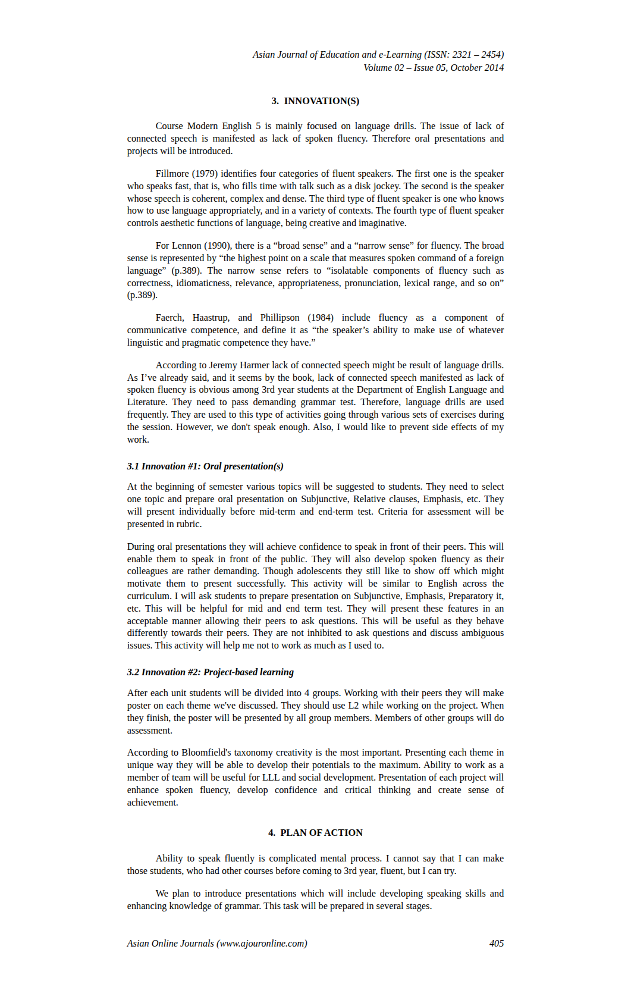Asian Journal of Education and e-Learning (ISSN: 2321 – 2454)
Volume 02 – Issue 05, October 2014
3. INNOVATION(S)
Course Modern English 5 is mainly focused on language drills. The issue of lack of connected speech is manifested as lack of spoken fluency. Therefore oral presentations and projects will be introduced.
Fillmore (1979) identifies four categories of fluent speakers. The first one is the speaker who speaks fast, that is, who fills time with talk such as a disk jockey. The second is the speaker whose speech is coherent, complex and dense. The third type of fluent speaker is one who knows how to use language appropriately, and in a variety of contexts. The fourth type of fluent speaker controls aesthetic functions of language, being creative and imaginative.
For Lennon (1990), there is a “broad sense” and a “narrow sense” for fluency. The broad sense is represented by “the highest point on a scale that measures spoken command of a foreign language” (p.389). The narrow sense refers to “isolatable components of fluency such as correctness, idiomaticness, relevance, appropriateness, pronunciation, lexical range, and so on” (p.389).
Faerch, Haastrup, and Phillipson (1984) include fluency as a component of communicative competence, and define it as “the speaker’s ability to make use of whatever linguistic and pragmatic competence they have.”
According to Jeremy Harmer lack of connected speech might be result of language drills. As I’ve already said, and it seems by the book, lack of connected speech manifested as lack of spoken fluency is obvious among 3rd year students at the Department of English Language and Literature. They need to pass demanding grammar test. Therefore, language drills are used frequently. They are used to this type of activities going through various sets of exercises during the session. However, we don't speak enough. Also, I would like to prevent side effects of my work.
3.1 Innovation #1: Oral presentation(s)
At the beginning of semester various topics will be suggested to students. They need to select one topic and prepare oral presentation on Subjunctive, Relative clauses, Emphasis, etc. They will present individually before mid-term and end-term test. Criteria for assessment will be presented in rubric.
During oral presentations they will achieve confidence to speak in front of their peers. This will enable them to speak in front of the public. They will also develop spoken fluency as their colleagues are rather demanding. Though adolescents they still like to show off which might motivate them to present successfully. This activity will be similar to English across the curriculum. I will ask students to prepare presentation on Subjunctive, Emphasis, Preparatory it, etc. This will be helpful for mid and end term test. They will present these features in an acceptable manner allowing their peers to ask questions. This will be useful as they behave differently towards their peers. They are not inhibited to ask questions and discuss ambiguous issues. This activity will help me not to work as much as I used to.
3.2 Innovation #2: Project-based learning
After each unit students will be divided into 4 groups. Working with their peers they will make poster on each theme we've discussed. They should use L2 while working on the project. When they finish, the poster will be presented by all group members. Members of other groups will do assessment.
According to Bloomfield's taxonomy creativity is the most important. Presenting each theme in unique way they will be able to develop their potentials to the maximum. Ability to work as a member of team will be useful for LLL and social development. Presentation of each project will enhance spoken fluency, develop confidence and critical thinking and create sense of achievement.
4. PLAN OF ACTION
Ability to speak fluently is complicated mental process. I cannot say that I can make those students, who had other courses before coming to 3rd year, fluent, but I can try.
We plan to introduce presentations which will include developing speaking skills and enhancing knowledge of grammar. This task will be prepared in several stages.
Asian Online Journals (www.ajouronline.com)
405